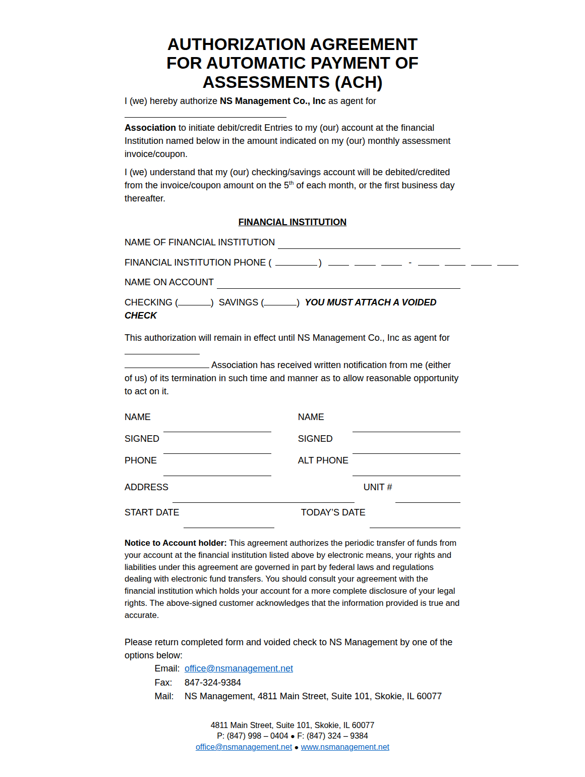AUTHORIZATION AGREEMENT
FOR AUTOMATIC PAYMENT OF ASSESSMENTS (ACH)
I (we) hereby authorize NS Management Co., Inc as agent for
Association to initiate debit/credit Entries to my (our) account at the financial Institution named below in the amount indicated on my (our) monthly assessment invoice/coupon.
I (we) understand that my (our) checking/savings account will be debited/credited from the invoice/coupon amount on the 5th of each month, or the first business day thereafter.
FINANCIAL INSTITUTION
NAME OF FINANCIAL INSTITUTION
FINANCIAL INSTITUTION PHONE ( ) -
NAME ON ACCOUNT
CHECKING ( ) SAVINGS ( ) YOU MUST ATTACH A VOIDED CHECK
This authorization will remain in effect until NS Management Co., Inc as agent for
Association has received written notification from me (either of us) of its termination in such time and manner as to allow reasonable opportunity to act on it.
| NAME | | | NAME | |
| SIGNED | | | SIGNED | |
| PHONE | | | ALT PHONE | |
| ADDRESS | | UNIT # | |
| START DATE | | | TODAY’S DATE | |
Notice to Account holder: This agreement authorizes the periodic transfer of funds from your account at the financial institution listed above by electronic means, your rights and liabilities under this agreement are governed in part by federal laws and regulations dealing with electronic fund transfers. You should consult your agreement with the financial institution which holds your account for a more complete disclosure of your legal rights. The above-signed customer acknowledges that the information provided is true and accurate.
Please return completed form and voided check to NS Management by one of the options below:
| Email: | office@nsmanagement.net |
| Fax: | 847-324-9384 |
| Mail: | NS Management, 4811 Main Street, Suite 101, Skokie, IL 60077 |
4811 Main Street, Suite 101, Skokie, IL 60077
P: (847) 998 – 0404 ● F: (847) 324 – 9384
office@nsmanagement.net ● www.nsmanagement.net